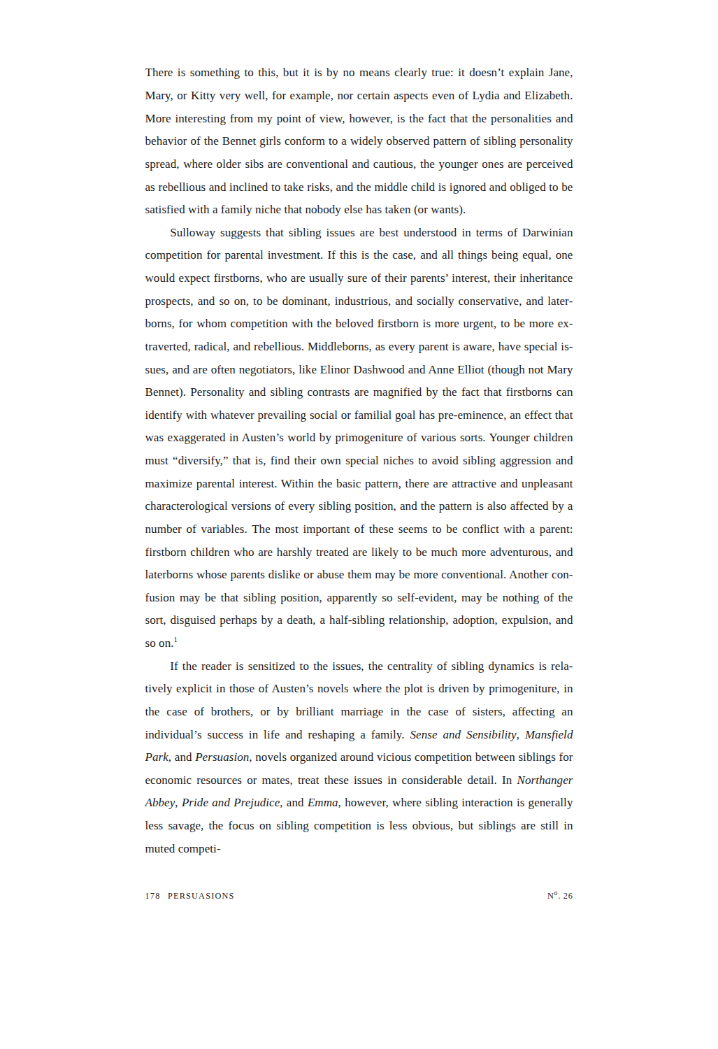There is something to this, but it is by no means clearly true: it doesn’t explain Jane, Mary, or Kitty very well, for example, nor certain aspects even of Lydia and Elizabeth. More interesting from my point of view, however, is the fact that the personalities and behavior of the Bennet girls conform to a widely observed pattern of sibling personality spread, where older sibs are conventional and cautious, the younger ones are perceived as rebellious and inclined to take risks, and the middle child is ignored and obliged to be satisfied with a family niche that nobody else has taken (or wants).
Sulloway suggests that sibling issues are best understood in terms of Darwinian competition for parental investment. If this is the case, and all things being equal, one would expect firstborns, who are usually sure of their parents’ interest, their inheritance prospects, and so on, to be dominant, industrious, and socially conservative, and laterborns, for whom competition with the beloved firstborn is more urgent, to be more extraverted, radical, and rebellious. Middleborns, as every parent is aware, have special issues, and are often negotiators, like Elinor Dashwood and Anne Elliot (though not Mary Bennet). Personality and sibling contrasts are magnified by the fact that firstborns can identify with whatever prevailing social or familial goal has pre-eminence, an effect that was exaggerated in Austen’s world by primogeniture of various sorts. Younger children must “diversify,” that is, find their own special niches to avoid sibling aggression and maximize parental interest. Within the basic pattern, there are attractive and unpleasant characterological versions of every sibling position, and the pattern is also affected by a number of variables. The most important of these seems to be conflict with a parent: firstborn children who are harshly treated are likely to be much more adventurous, and laterborns whose parents dislike or abuse them may be more conventional. Another confusion may be that sibling position, apparently so self-evident, may be nothing of the sort, disguised perhaps by a death, a half-sibling relationship, adoption, expulsion, and so on.1
If the reader is sensitized to the issues, the centrality of sibling dynamics is relatively explicit in those of Austen’s novels where the plot is driven by primogeniture, in the case of brothers, or by brilliant marriage in the case of sisters, affecting an individual’s success in life and reshaping a family. Sense and Sensibility, Mansfield Park, and Persuasion, novels organized around vicious competition between siblings for economic resources or mates, treat these issues in considerable detail. In Northanger Abbey, Pride and Prejudice, and Emma, however, where sibling interaction is generally less savage, the focus on sibling competition is less obvious, but siblings are still in muted competi-
178 Persuasions
No. 26